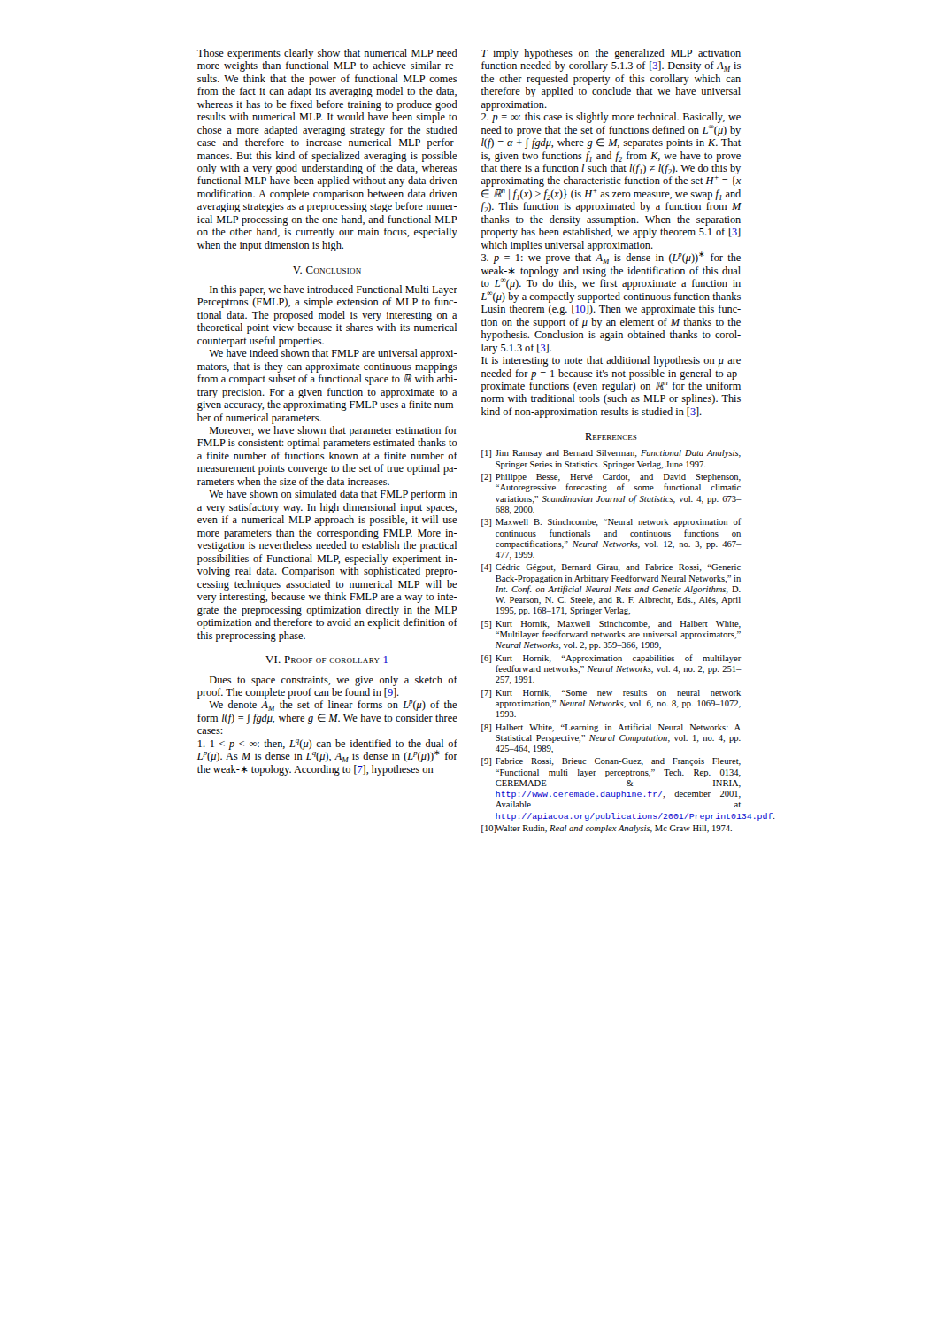Those experiments clearly show that numerical MLP need more weights than functional MLP to achieve similar results. We think that the power of functional MLP comes from the fact it can adapt its averaging model to the data, whereas it has to be fixed before training to produce good results with numerical MLP. It would have been simple to chose a more adapted averaging strategy for the studied case and therefore to increase numerical MLP performances. But this kind of specialized averaging is possible only with a very good understanding of the data, whereas functional MLP have been applied without any data driven modification. A complete comparison between data driven averaging strategies as a preprocessing stage before numerical MLP processing on the one hand, and functional MLP on the other hand, is currently our main focus, especially when the input dimension is high.
V. Conclusion
In this paper, we have introduced Functional Multi Layer Perceptrons (FMLP), a simple extension of MLP to functional data. The proposed model is very interesting on a theoretical point view because it shares with its numerical counterpart useful properties.
We have indeed shown that FMLP are universal approximators, that is they can approximate continuous mappings from a compact subset of a functional space to ℝ with arbitrary precision. For a given function to approximate to a given accuracy, the approximating FMLP uses a finite number of numerical parameters.
Moreover, we have shown that parameter estimation for FMLP is consistent: optimal parameters estimated thanks to a finite number of functions known at a finite number of measurement points converge to the set of true optimal parameters when the size of the data increases.
We have shown on simulated data that FMLP perform in a very satisfactory way. In high dimensional input spaces, even if a numerical MLP approach is possible, it will use more parameters than the corresponding FMLP. More investigation is nevertheless needed to establish the practical possibilities of Functional MLP, especially experiment involving real data. Comparison with sophisticated preprocessing techniques associated to numerical MLP will be very interesting, because we think FMLP are a way to integrate the preprocessing optimization directly in the MLP optimization and therefore to avoid an explicit definition of this preprocessing phase.
VI. Proof of corollary 1
Dues to space constraints, we give only a sketch of proof. The complete proof can be found in [9].
We denote AM the set of linear forms on Lp(μ) of the form l(f) = ∫ fgdμ, where g ∈ M. We have to consider three cases:
1. 1 < p < ∞: then, Lq(μ) can be identified to the dual of Lp(μ). As M is dense in Lq(μ), AM is dense in (Lp(μ))∗ for the weak-∗ topology. According to [7], hypotheses on
T imply hypotheses on the generalized MLP activation function needed by corollary 5.1.3 of [3]. Density of AM is the other requested property of this corollary which can therefore by applied to conclude that we have universal approximation.
2. p = ∞: this case is slightly more technical. Basically, we need to prove that the set of functions defined on L∞(μ) by l(f) = α + ∫ fgdμ, where g ∈ M, separates points in K. That is, given two functions f1 and f2 from K, we have to prove that there is a function l such that l(f1) ≠ l(f2). We do this by approximating the characteristic function of the set H+ = {x ∈ ℝn | f1(x) > f2(x)} (is H+ as zero measure, we swap f1 and f2). This function is approximated by a function from M thanks to the density assumption. When the separation property has been established, we apply theorem 5.1 of [3] which implies universal approximation.
3. p = 1: we prove that AM is dense in (Lp(μ))∗ for the weak-∗ topology and using the identification of this dual to L∞(μ). To do this, we first approximate a function in L∞(μ) by a compactly supported continuous function thanks Lusin theorem (e.g. [10]). Then we approximate this function on the support of μ by an element of M thanks to the hypothesis. Conclusion is again obtained thanks to corollary 5.1.3 of [3].
It is interesting to note that additional hypothesis on μ are needed for p = 1 because it's not possible in general to approximate functions (even regular) on ℝn for the uniform norm with traditional tools (such as MLP or splines). This kind of non-approximation results is studied in [3].
References
[1] Jim Ramsay and Bernard Silverman, Functional Data Analysis, Springer Series in Statistics. Springer Verlag, June 1997.
[2] Philippe Besse, Hervé Cardot, and David Stephenson, “Autoregressive forecasting of some functional climatic variations,” Scandinavian Journal of Statistics, vol. 4, pp. 673–688, 2000.
[3] Maxwell B. Stinchcombe, “Neural network approximation of continuous functionals and continuous functions on compactifications,” Neural Networks, vol. 12, no. 3, pp. 467–477, 1999.
[4] Cédric Gégout, Bernard Girau, and Fabrice Rossi, “Generic Back-Propagation in Arbitrary Feedforward Neural Networks,” in Int. Conf. on Artificial Neural Nets and Genetic Algorithms, D. W. Pearson, N. C. Steele, and R. F. Albrecht, Eds., Alès, April 1995, pp. 168–171, Springer Verlag,
[5] Kurt Hornik, Maxwell Stinchcombe, and Halbert White, “Multilayer feedforward networks are universal approximators,” Neural Networks, vol. 2, pp. 359–366, 1989,
[6] Kurt Hornik, “Approximation capabilities of multilayer feedforward networks,” Neural Networks, vol. 4, no. 2, pp. 251–257, 1991.
[7] Kurt Hornik, “Some new results on neural network approximation,” Neural Networks, vol. 6, no. 8, pp. 1069–1072, 1993.
[8] Halbert White, “Learning in Artificial Neural Networks: A Statistical Perspective,” Neural Computation, vol. 1, no. 4, pp. 425–464, 1989,
[9] Fabrice Rossi, Brieuc Conan-Guez, and François Fleuret, “Functional multi layer perceptrons,” Tech. Rep. 0134, CEREMADE & INRIA, http://www.ceremade.dauphine.fr/, december 2001, Available at http://apiacoa.org/publications/2001/Preprint0134.pdf.
[10] Walter Rudin, Real and complex Analysis, Mc Graw Hill, 1974.